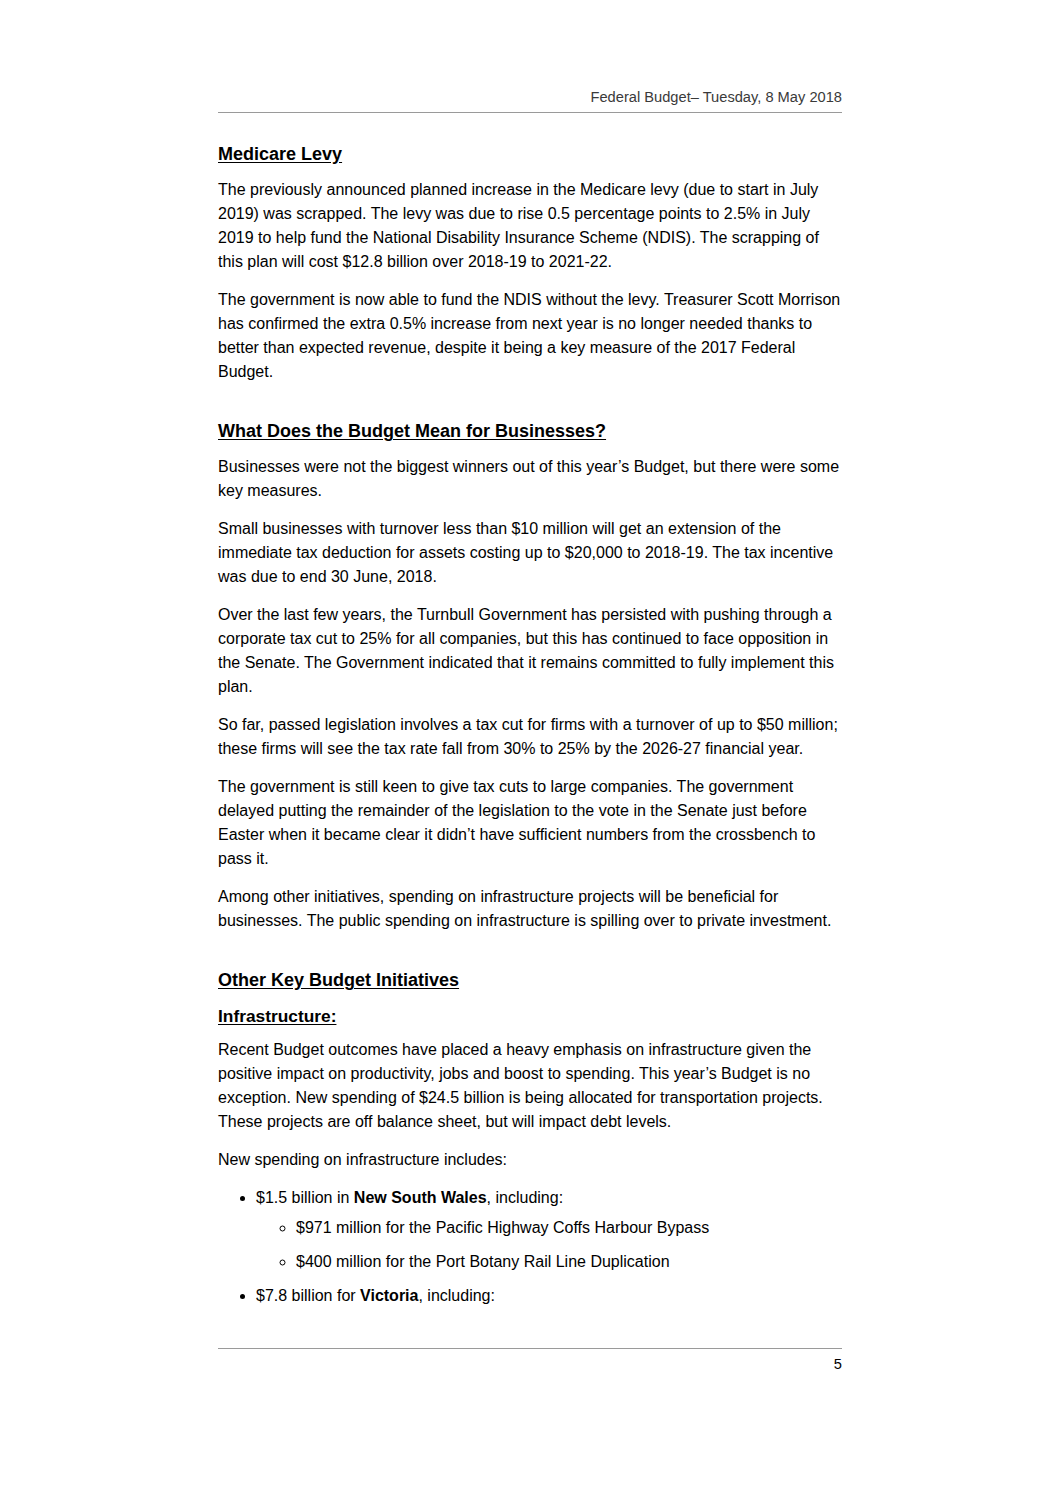Federal Budget– Tuesday, 8 May 2018
Medicare Levy
The previously announced planned increase in the Medicare levy (due to start in July 2019) was scrapped. The levy was due to rise 0.5 percentage points to 2.5% in July 2019 to help fund the National Disability Insurance Scheme (NDIS). The scrapping of this plan will cost $12.8 billion over 2018-19 to 2021-22.
The government is now able to fund the NDIS without the levy. Treasurer Scott Morrison has confirmed the extra 0.5% increase from next year is no longer needed thanks to better than expected revenue, despite it being a key measure of the 2017 Federal Budget.
What Does the Budget Mean for Businesses?
Businesses were not the biggest winners out of this year’s Budget, but there were some key measures.
Small businesses with turnover less than $10 million will get an extension of the immediate tax deduction for assets costing up to $20,000 to 2018-19. The tax incentive was due to end 30 June, 2018.
Over the last few years, the Turnbull Government has persisted with pushing through a corporate tax cut to 25% for all companies, but this has continued to face opposition in the Senate. The Government indicated that it remains committed to fully implement this plan.
So far, passed legislation involves a tax cut for firms with a turnover of up to $50 million; these firms will see the tax rate fall from 30% to 25% by the 2026-27 financial year.
The government is still keen to give tax cuts to large companies. The government delayed putting the remainder of the legislation to the vote in the Senate just before Easter when it became clear it didn’t have sufficient numbers from the crossbench to pass it.
Among other initiatives, spending on infrastructure projects will be beneficial for businesses. The public spending on infrastructure is spilling over to private investment.
Other Key Budget Initiatives
Infrastructure:
Recent Budget outcomes have placed a heavy emphasis on infrastructure given the positive impact on productivity, jobs and boost to spending. This year’s Budget is no exception. New spending of $24.5 billion is being allocated for transportation projects. These projects are off balance sheet, but will impact debt levels.
New spending on infrastructure includes:
$1.5 billion in New South Wales, including:
$971 million for the Pacific Highway Coffs Harbour Bypass
$400 million for the Port Botany Rail Line Duplication
$7.8 billion for Victoria, including:
5